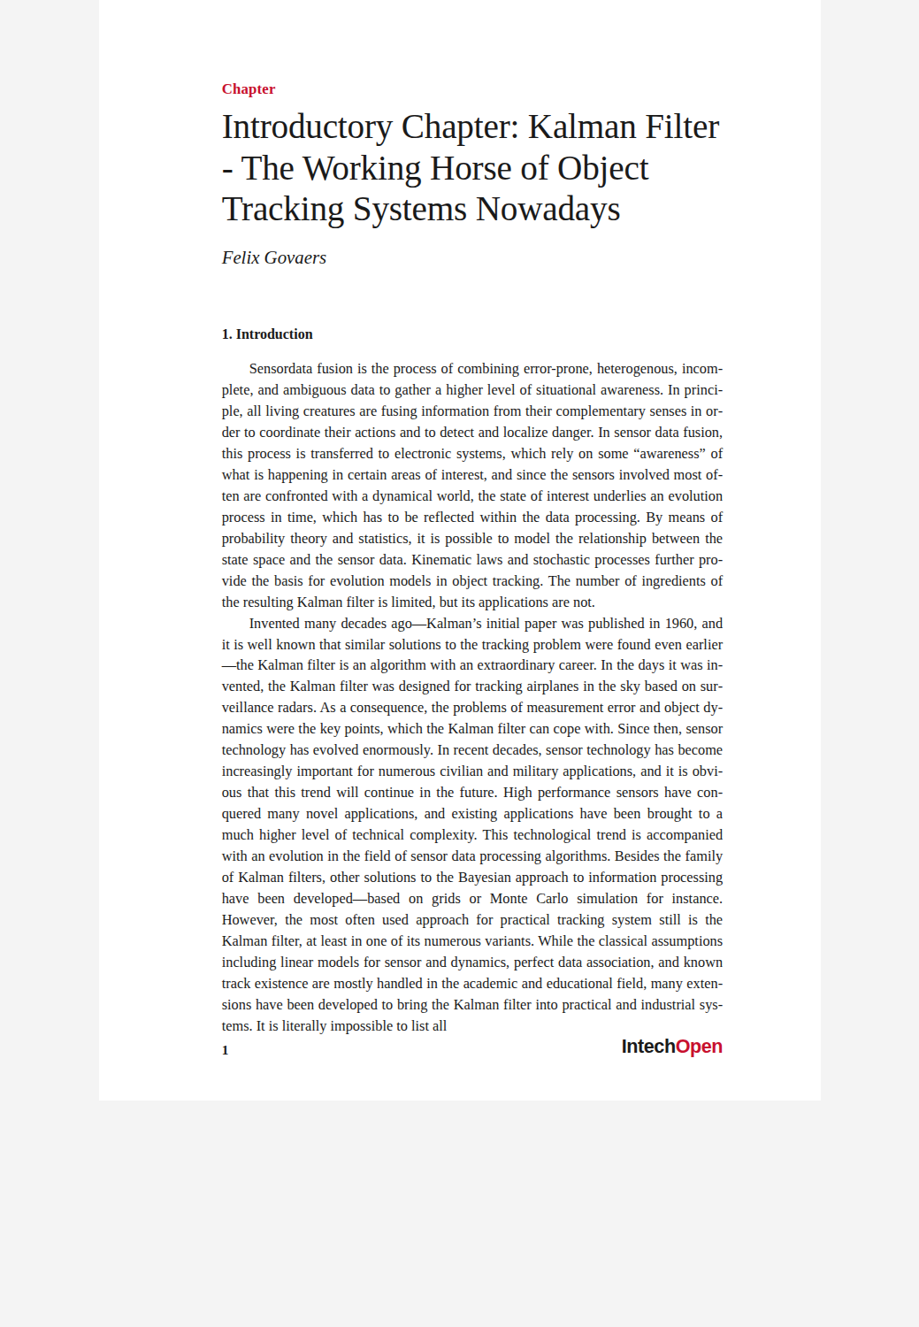Chapter
Introductory Chapter: Kalman Filter - The Working Horse of Object Tracking Systems Nowadays
Felix Govaers
1. Introduction
Sensordata fusion is the process of combining error-prone, heterogenous, incomplete, and ambiguous data to gather a higher level of situational awareness. In principle, all living creatures are fusing information from their complementary senses in order to coordinate their actions and to detect and localize danger. In sensor data fusion, this process is transferred to electronic systems, which rely on some “awareness” of what is happening in certain areas of interest, and since the sensors involved most often are confronted with a dynamical world, the state of interest underlies an evolution process in time, which has to be reflected within the data processing. By means of probability theory and statistics, it is possible to model the relationship between the state space and the sensor data. Kinematic laws and stochastic processes further provide the basis for evolution models in object tracking. The number of ingredients of the resulting Kalman filter is limited, but its applications are not.
Invented many decades ago—Kalman’s initial paper was published in 1960, and it is well known that similar solutions to the tracking problem were found even earlier—the Kalman filter is an algorithm with an extraordinary career. In the days it was invented, the Kalman filter was designed for tracking airplanes in the sky based on surveillance radars. As a consequence, the problems of measurement error and object dynamics were the key points, which the Kalman filter can cope with. Since then, sensor technology has evolved enormously. In recent decades, sensor technology has become increasingly important for numerous civilian and military applications, and it is obvious that this trend will continue in the future. High performance sensors have conquered many novel applications, and existing applications have been brought to a much higher level of technical complexity. This technological trend is accompanied with an evolution in the field of sensor data processing algorithms. Besides the family of Kalman filters, other solutions to the Bayesian approach to information processing have been developed—based on grids or Monte Carlo simulation for instance. However, the most often used approach for practical tracking system still is the Kalman filter, at least in one of its numerous variants. While the classical assumptions including linear models for sensor and dynamics, perfect data association, and known track existence are mostly handled in the academic and educational field, many extensions have been developed to bring the Kalman filter into practical and industrial systems. It is literally impossible to list all
1 Intech Open